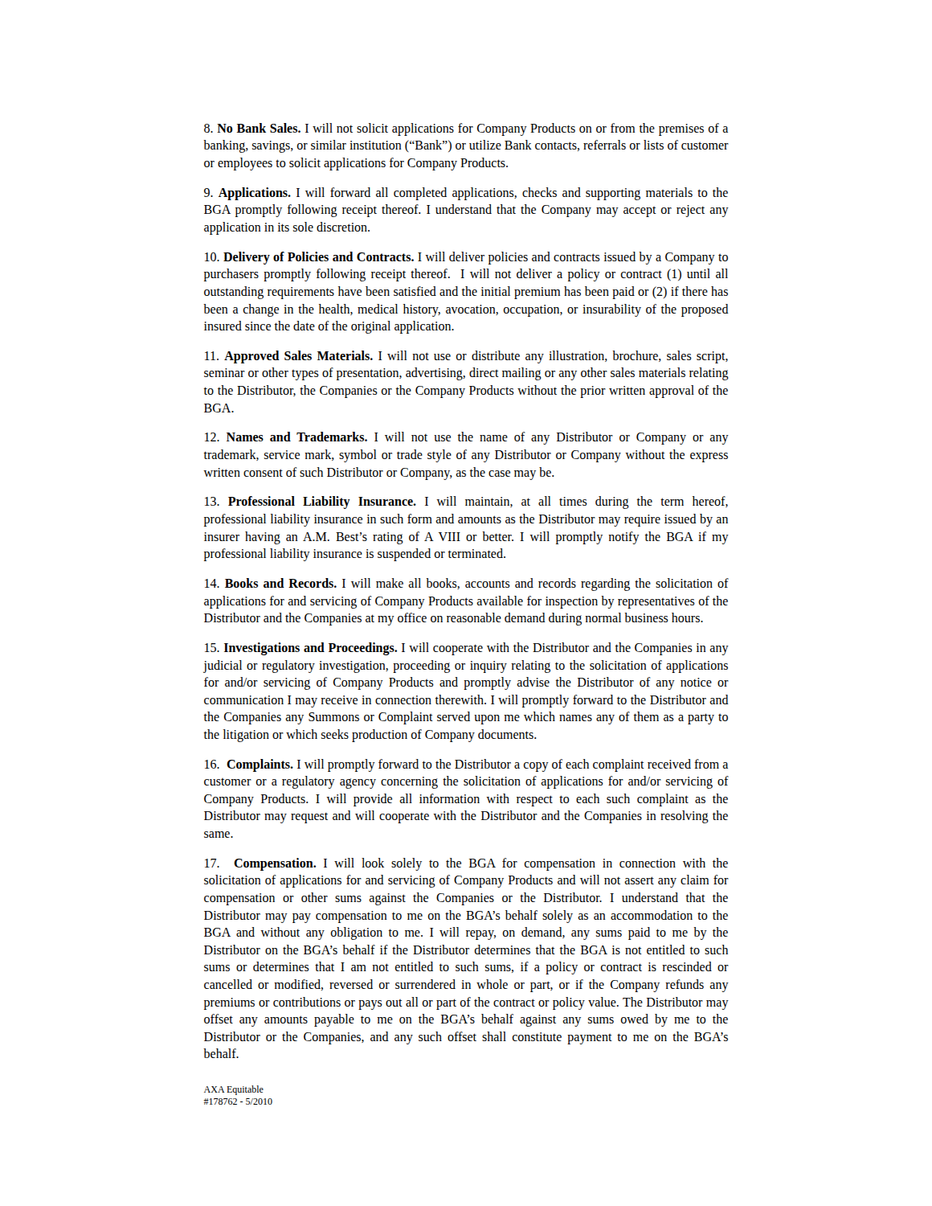8. No Bank Sales. I will not solicit applications for Company Products on or from the premises of a banking, savings, or similar institution (“Bank”) or utilize Bank contacts, referrals or lists of customer or employees to solicit applications for Company Products.
9. Applications. I will forward all completed applications, checks and supporting materials to the BGA promptly following receipt thereof. I understand that the Company may accept or reject any application in its sole discretion.
10. Delivery of Policies and Contracts. I will deliver policies and contracts issued by a Company to purchasers promptly following receipt thereof. I will not deliver a policy or contract (1) until all outstanding requirements have been satisfied and the initial premium has been paid or (2) if there has been a change in the health, medical history, avocation, occupation, or insurability of the proposed insured since the date of the original application.
11. Approved Sales Materials. I will not use or distribute any illustration, brochure, sales script, seminar or other types of presentation, advertising, direct mailing or any other sales materials relating to the Distributor, the Companies or the Company Products without the prior written approval of the BGA.
12. Names and Trademarks. I will not use the name of any Distributor or Company or any trademark, service mark, symbol or trade style of any Distributor or Company without the express written consent of such Distributor or Company, as the case may be.
13. Professional Liability Insurance. I will maintain, at all times during the term hereof, professional liability insurance in such form and amounts as the Distributor may require issued by an insurer having an A.M. Best’s rating of A VIII or better. I will promptly notify the BGA if my professional liability insurance is suspended or terminated.
14. Books and Records. I will make all books, accounts and records regarding the solicitation of applications for and servicing of Company Products available for inspection by representatives of the Distributor and the Companies at my office on reasonable demand during normal business hours.
15. Investigations and Proceedings. I will cooperate with the Distributor and the Companies in any judicial or regulatory investigation, proceeding or inquiry relating to the solicitation of applications for and/or servicing of Company Products and promptly advise the Distributor of any notice or communication I may receive in connection therewith. I will promptly forward to the Distributor and the Companies any Summons or Complaint served upon me which names any of them as a party to the litigation or which seeks production of Company documents.
16. Complaints. I will promptly forward to the Distributor a copy of each complaint received from a customer or a regulatory agency concerning the solicitation of applications for and/or servicing of Company Products. I will provide all information with respect to each such complaint as the Distributor may request and will cooperate with the Distributor and the Companies in resolving the same.
17. Compensation. I will look solely to the BGA for compensation in connection with the solicitation of applications for and servicing of Company Products and will not assert any claim for compensation or other sums against the Companies or the Distributor. I understand that the Distributor may pay compensation to me on the BGA’s behalf solely as an accommodation to the BGA and without any obligation to me. I will repay, on demand, any sums paid to me by the Distributor on the BGA’s behalf if the Distributor determines that the BGA is not entitled to such sums or determines that I am not entitled to such sums, if a policy or contract is rescinded or cancelled or modified, reversed or surrendered in whole or part, or if the Company refunds any premiums or contributions or pays out all or part of the contract or policy value. The Distributor may offset any amounts payable to me on the BGA’s behalf against any sums owed by me to the Distributor or the Companies, and any such offset shall constitute payment to me on the BGA’s behalf.
AXA Equitable
#178762 - 5/2010